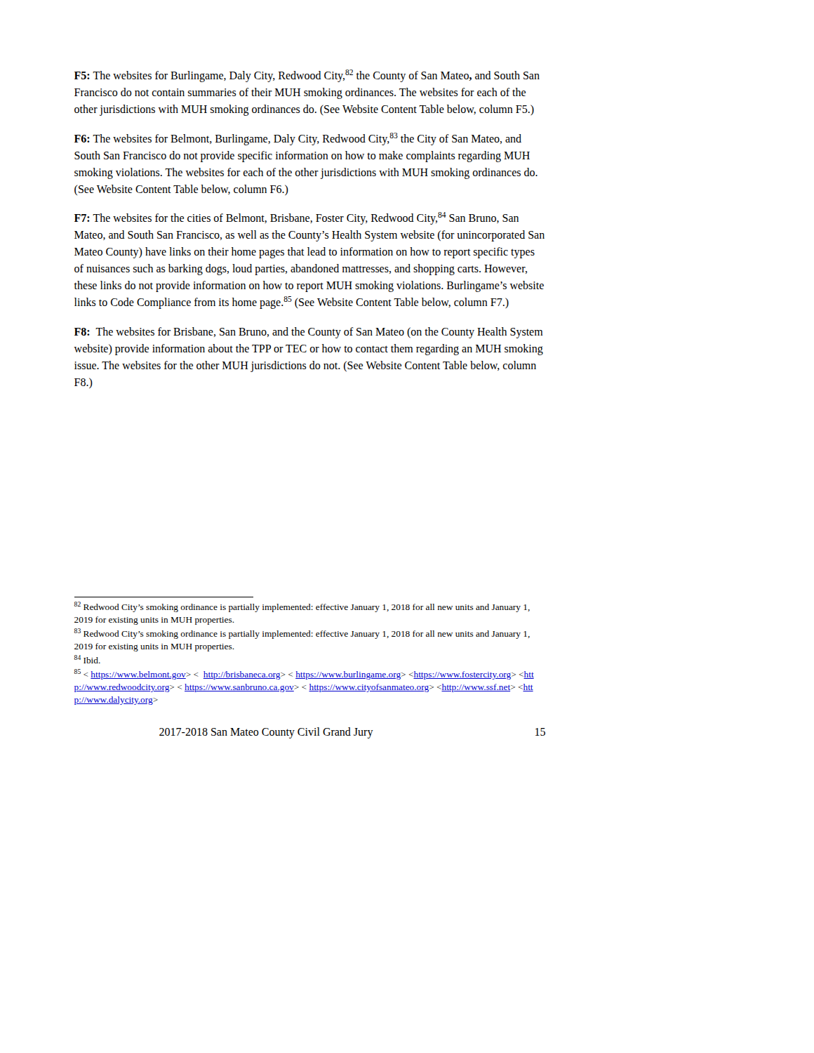F5: The websites for Burlingame, Daly City, Redwood City,82 the County of San Mateo, and South San Francisco do not contain summaries of their MUH smoking ordinances. The websites for each of the other jurisdictions with MUH smoking ordinances do. (See Website Content Table below, column F5.)
F6: The websites for Belmont, Burlingame, Daly City, Redwood City,83 the City of San Mateo, and South San Francisco do not provide specific information on how to make complaints regarding MUH smoking violations. The websites for each of the other jurisdictions with MUH smoking ordinances do. (See Website Content Table below, column F6.)
F7: The websites for the cities of Belmont, Brisbane, Foster City, Redwood City,84 San Bruno, San Mateo, and South San Francisco, as well as the County’s Health System website (for unincorporated San Mateo County) have links on their home pages that lead to information on how to report specific types of nuisances such as barking dogs, loud parties, abandoned mattresses, and shopping carts. However, these links do not provide information on how to report MUH smoking violations. Burlingame’s website links to Code Compliance from its home page.85 (See Website Content Table below, column F7.)
F8: The websites for Brisbane, San Bruno, and the County of San Mateo (on the County Health System website) provide information about the TPP or TEC or how to contact them regarding an MUH smoking issue. The websites for the other MUH jurisdictions do not. (See Website Content Table below, column F8.)
82 Redwood City’s smoking ordinance is partially implemented: effective January 1, 2018 for all new units and January 1, 2019 for existing units in MUH properties.
83 Redwood City’s smoking ordinance is partially implemented: effective January 1, 2018 for all new units and January 1, 2019 for existing units in MUH properties.
84 Ibid.
85 < https://www.belmont.gov> < http://brisbaneca.org> < https://www.burlingame.org> <https://www.fostercity.org> <http://www.redwoodcity.org> < https://www.sanbruno.ca.gov> < https://www.cityofsanmateo.org> <http://www.ssf.net> <http://www.dalycity.org>
2017-2018 San Mateo County Civil Grand Jury 15